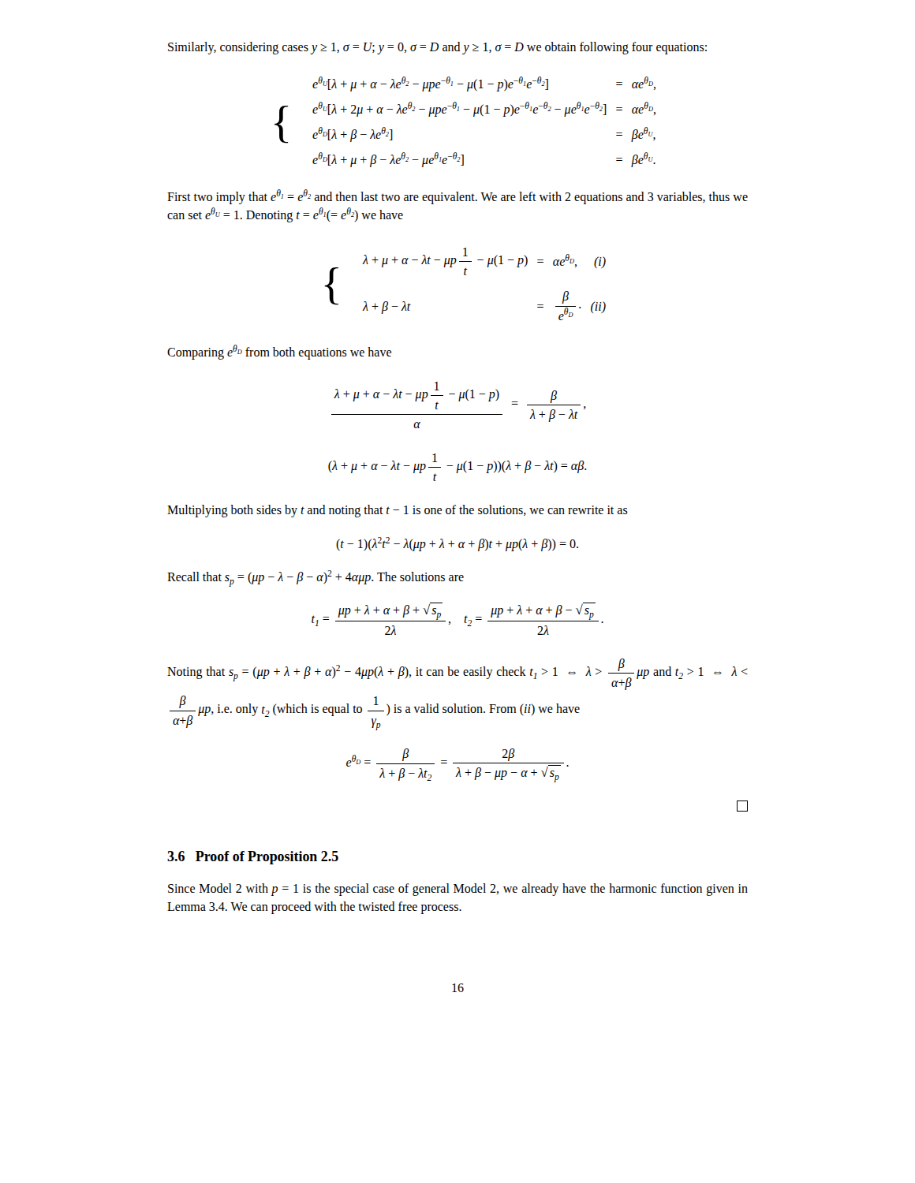Similarly, considering cases y ≥ 1, σ = U; y = 0, σ = D and y ≥ 1, σ = D we obtain following four equations:
| { | e θ U [ λ + μ + α − λe θ 2 − μpe − θ 1 − μ (1 − p ) e − θ 1 e − θ 2 ] | = | αe θ D , |
| e θ U [ λ + 2 μ + α − λe θ 2 − μpe − θ 1 − μ (1 − p ) e − θ 1 e − θ 2 − μe θ 1 e − θ 2 ] | = | αe θ D , |
| e θ D [ λ + β − λe θ 2 ] | = | βe θ U , |
| e θ D [ λ + μ + β − λe θ 2 − μe θ 1 e − θ 2 ] | = | βe θ U . |
First two imply that eθ1 = eθ2 and then last two are equivalent. We are left with 2 equations and 3 variables, thus we can set eθU = 1. Denoting t = eθ1(= eθ2) we have
| { | λ + μ + α − λt − μp 1 t − μ (1 − p ) | = | αe θ D , | (i) |
| λ + β − λt | = | β e θ D . | (ii) |
Comparing eθD from both equations we have
λ + μ + α − λt − μp 1 t − μ(1 − p) α = βλ + β − λt,
(λ + μ + α − λt − μp 1 t − μ(1 − p))(λ + β − λt) = αβ.
Multiplying both sides by t and noting that t − 1 is one of the solutions, we can rewrite it as
(t − 1)(λ2t2 − λ(μp + λ + α + β)t + μp(λ + β)) = 0.
Recall that sp = (μp − λ − β − α)2 + 4αμp. The solutions are
t1 = μp + λ + α + β + √sp 2λ, t2 = μp + λ + α + β − √sp 2λ.
Noting that sp = (μp + λ + β + α)2 − 4μp(λ + β), it can be easily check t1 > 1 ⇔ λ > βα+β μp and t2 > 1 ⇔ λ < βα+β μp, i.e. only t2 (which is equal to 1 γp) is a valid solution. From (ii) we have
eθD = βλ + β − λt2 = 2β λ + β − μp − α + √sp.
3.6 Proof of Proposition 2.5
Since Model 2 with p = 1 is the special case of general Model 2, we already have the harmonic function given in Lemma 3.4. We can proceed with the twisted free process.
16